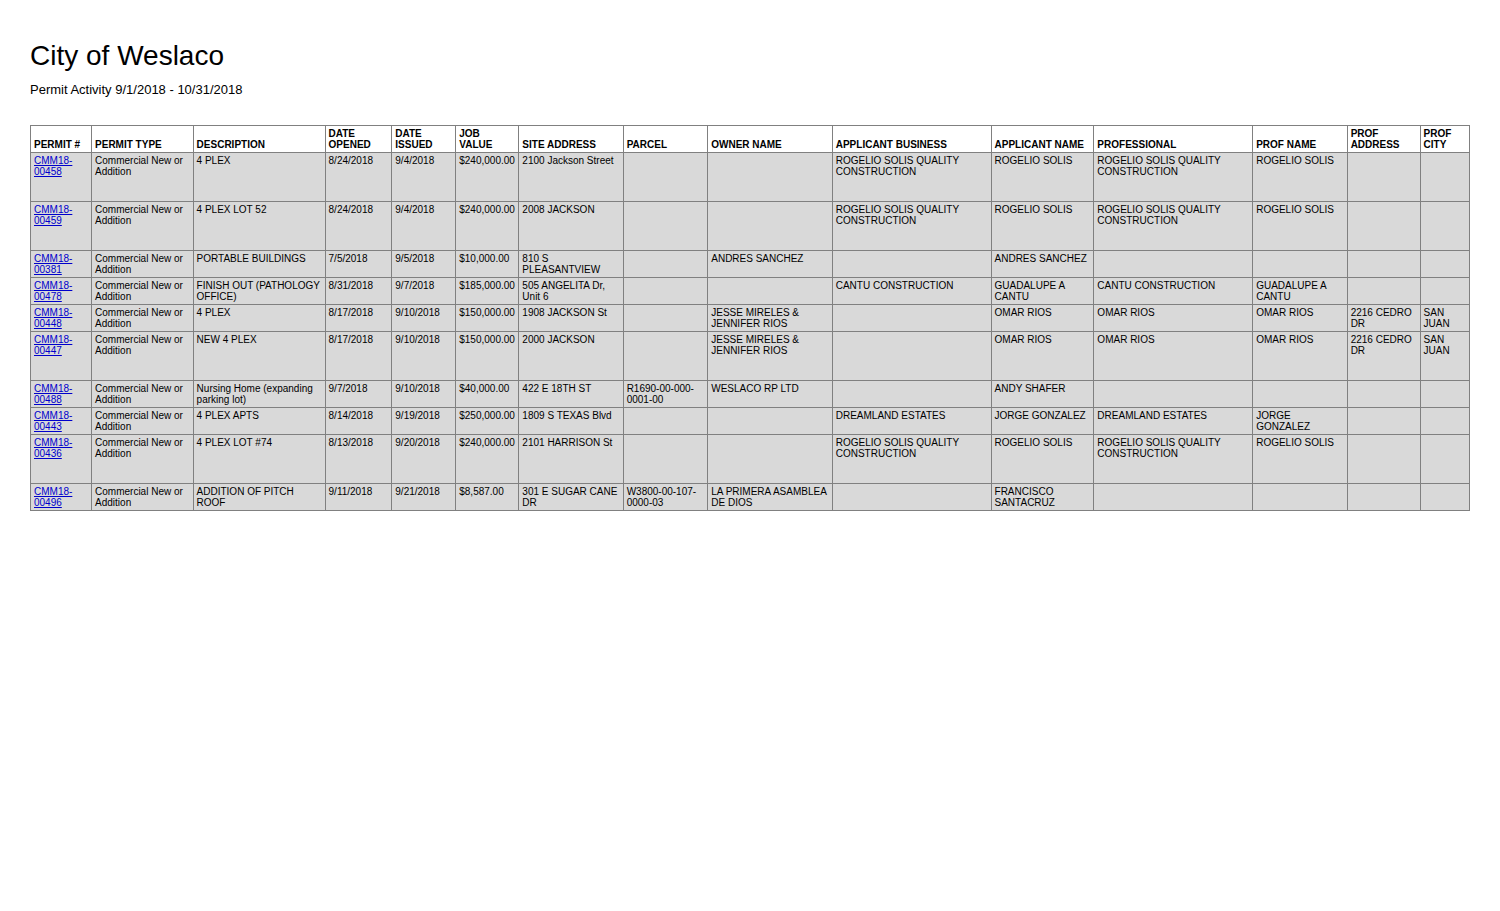City of Weslaco
Permit Activity 9/1/2018 - 10/31/2018
| PERMIT # | PERMIT TYPE | DESCRIPTION | DATE OPENED | DATE ISSUED | JOB VALUE | SITE ADDRESS | PARCEL | OWNER NAME | APPLICANT BUSINESS | APPLICANT NAME | PROFESSIONAL | PROF NAME | PROF ADDRESS | PROF CITY |
| --- | --- | --- | --- | --- | --- | --- | --- | --- | --- | --- | --- | --- | --- | --- |
| CMM18-00458 | Commercial New or Addition | 4 PLEX | 8/24/2018 | 9/4/2018 | $240,000.00 | 2100 Jackson Street | | | ROGELIO SOLIS QUALITY CONSTRUCTION | ROGELIO SOLIS | ROGELIO SOLIS QUALITY CONSTRUCTION | ROGELIO SOLIS | | |
| CMM18-00459 | Commercial New or Addition | 4 PLEX LOT 52 | 8/24/2018 | 9/4/2018 | $240,000.00 | 2008 JACKSON | | | ROGELIO SOLIS QUALITY CONSTRUCTION | ROGELIO SOLIS | ROGELIO SOLIS QUALITY CONSTRUCTION | ROGELIO SOLIS | | |
| CMM18-00381 | Commercial New or Addition | PORTABLE BUILDINGS | 7/5/2018 | 9/5/2018 | $10,000.00 | 810 S PLEASANTVIEW | | ANDRES SANCHEZ | | ANDRES SANCHEZ | | | | |
| CMM18-00478 | Commercial New or Addition | FINISH OUT (PATHOLOGY OFFICE) | 8/31/2018 | 9/7/2018 | $185,000.00 | 505 ANGELITA Dr, Unit 6 | | | CANTU CONSTRUCTION | GUADALUPE A CANTU | CANTU CONSTRUCTION | GUADALUPE A CANTU | | |
| CMM18-00448 | Commercial New or Addition | 4 PLEX | 8/17/2018 | 9/10/2018 | $150,000.00 | 1908 JACKSON St | | JESSE MIRELES & JENNIFER RIOS | | OMAR RIOS | OMAR RIOS | OMAR RIOS | 2216 CEDRO DR | SAN JUAN |
| CMM18-00447 | Commercial New or Addition | NEW 4 PLEX | 8/17/2018 | 9/10/2018 | $150,000.00 | 2000 JACKSON | | JESSE MIRELES & JENNIFER RIOS | | OMAR RIOS | OMAR RIOS | OMAR RIOS | 2216 CEDRO DR | SAN JUAN |
| CMM18-00488 | Commercial New or Addition | Nursing Home (expanding parking lot) | 9/7/2018 | 9/10/2018 | $40,000.00 | 422 E 18TH ST | R1690-00-000-0001-00 | WESLACO RP LTD | | ANDY SHAFER | | | | |
| CMM18-00443 | Commercial New or Addition | 4 PLEX APTS | 8/14/2018 | 9/19/2018 | $250,000.00 | 1809 S TEXAS Blvd | | | DREAMLAND ESTATES | JORGE GONZALEZ | DREAMLAND ESTATES | JORGE GONZALEZ | | |
| CMM18-00436 | Commercial New or Addition | 4 PLEX LOT #74 | 8/13/2018 | 9/20/2018 | $240,000.00 | 2101 HARRISON St | | | ROGELIO SOLIS QUALITY CONSTRUCTION | ROGELIO SOLIS | ROGELIO SOLIS QUALITY CONSTRUCTION | ROGELIO SOLIS | | |
| CMM18-00496 | Commercial New or Addition | ADDITION OF PITCH ROOF | 9/11/2018 | 9/21/2018 | $8,587.00 | 301 E SUGAR CANE DR | W3800-00-107-0000-03 | LA PRIMERA ASAMBLEA DE DIOS | | FRANCISCO SANTACRUZ | | | | |